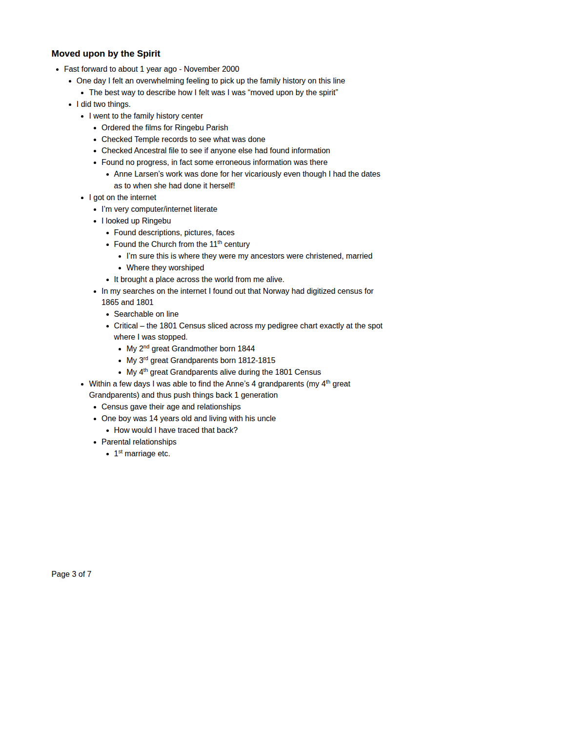Moved upon by the Spirit
Fast forward to about 1 year ago - November 2000
One day I felt an overwhelming feeling to pick up the family history on this line
The best way to describe how I felt was I was “moved upon by the spirit”
I did two things.
I went to the family history center
Ordered the films for Ringebu Parish
Checked Temple records to see what was done
Checked Ancestral file to see if anyone else had found information
Found no progress, in fact some erroneous information was there
Anne Larsen’s work was done for her vicariously even though I had the dates as to when she had done it herself!
I got on the internet
I’m very computer/internet literate
I looked up Ringebu
Found descriptions, pictures, faces
Found the Church from the 11th century
I’m sure this is where they were my ancestors were christened, married
Where they worshiped
It brought a place across the world from me alive.
In my searches on the internet I found out that Norway had digitized census for 1865 and 1801
Searchable on line
Critical – the 1801 Census sliced across my pedigree chart exactly at the spot where I was stopped.
My 2nd great Grandmother born 1844
My 3rd great Grandparents born 1812-1815
My 4th great Grandparents alive during the 1801 Census
Within a few days I was able to find the Anne’s 4 grandparents (my 4th great Grandparents) and thus push things back 1 generation
Census gave their age and relationships
One boy was 14 years old and living with his uncle
How would I have traced that back?
Parental relationships
1st marriage etc.
Page 3 of 7